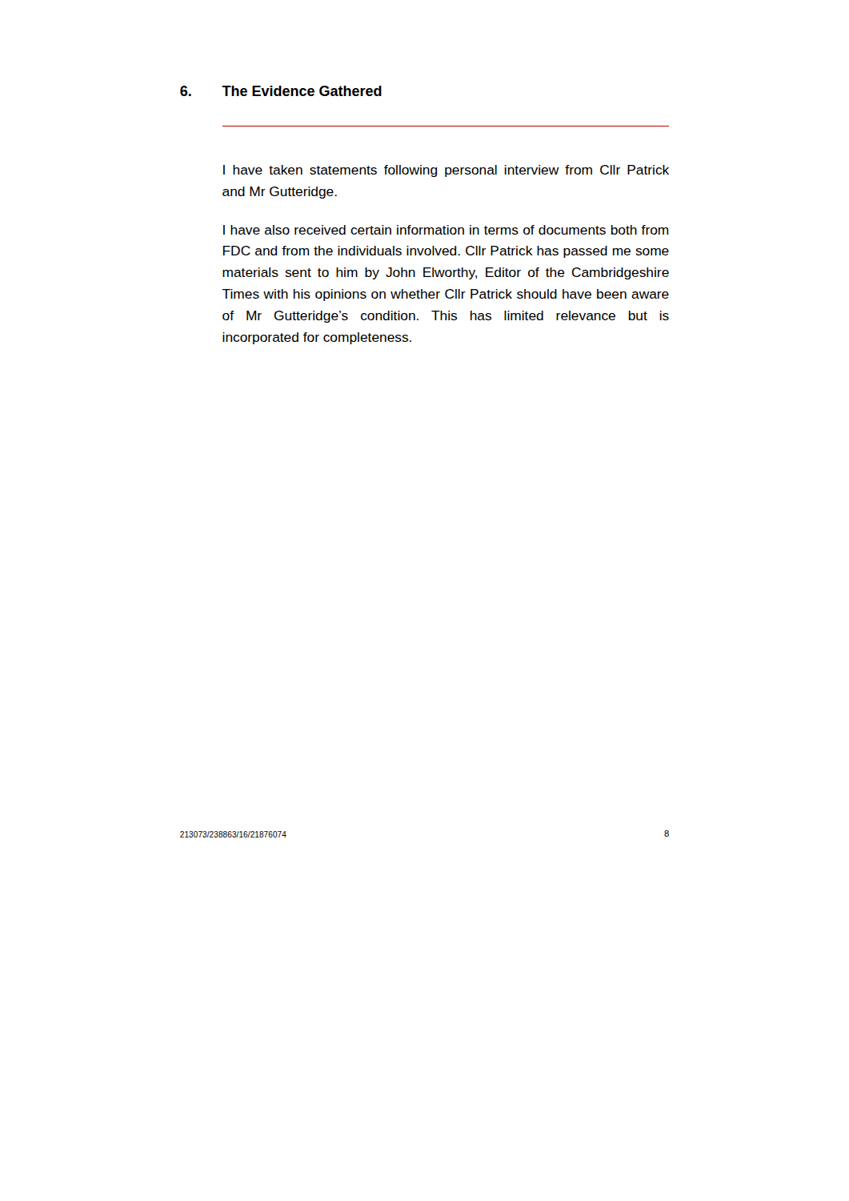6. The Evidence Gathered
I have taken statements following personal interview from Cllr Patrick and Mr Gutteridge.
I have also received certain information in terms of documents both from FDC and from the individuals involved. Cllr Patrick has passed me some materials sent to him by John Elworthy, Editor of the Cambridgeshire Times with his opinions on whether Cllr Patrick should have been aware of Mr Gutteridge’s condition. This has limited relevance but is incorporated for completeness.
213073/238863/16/21876074 8